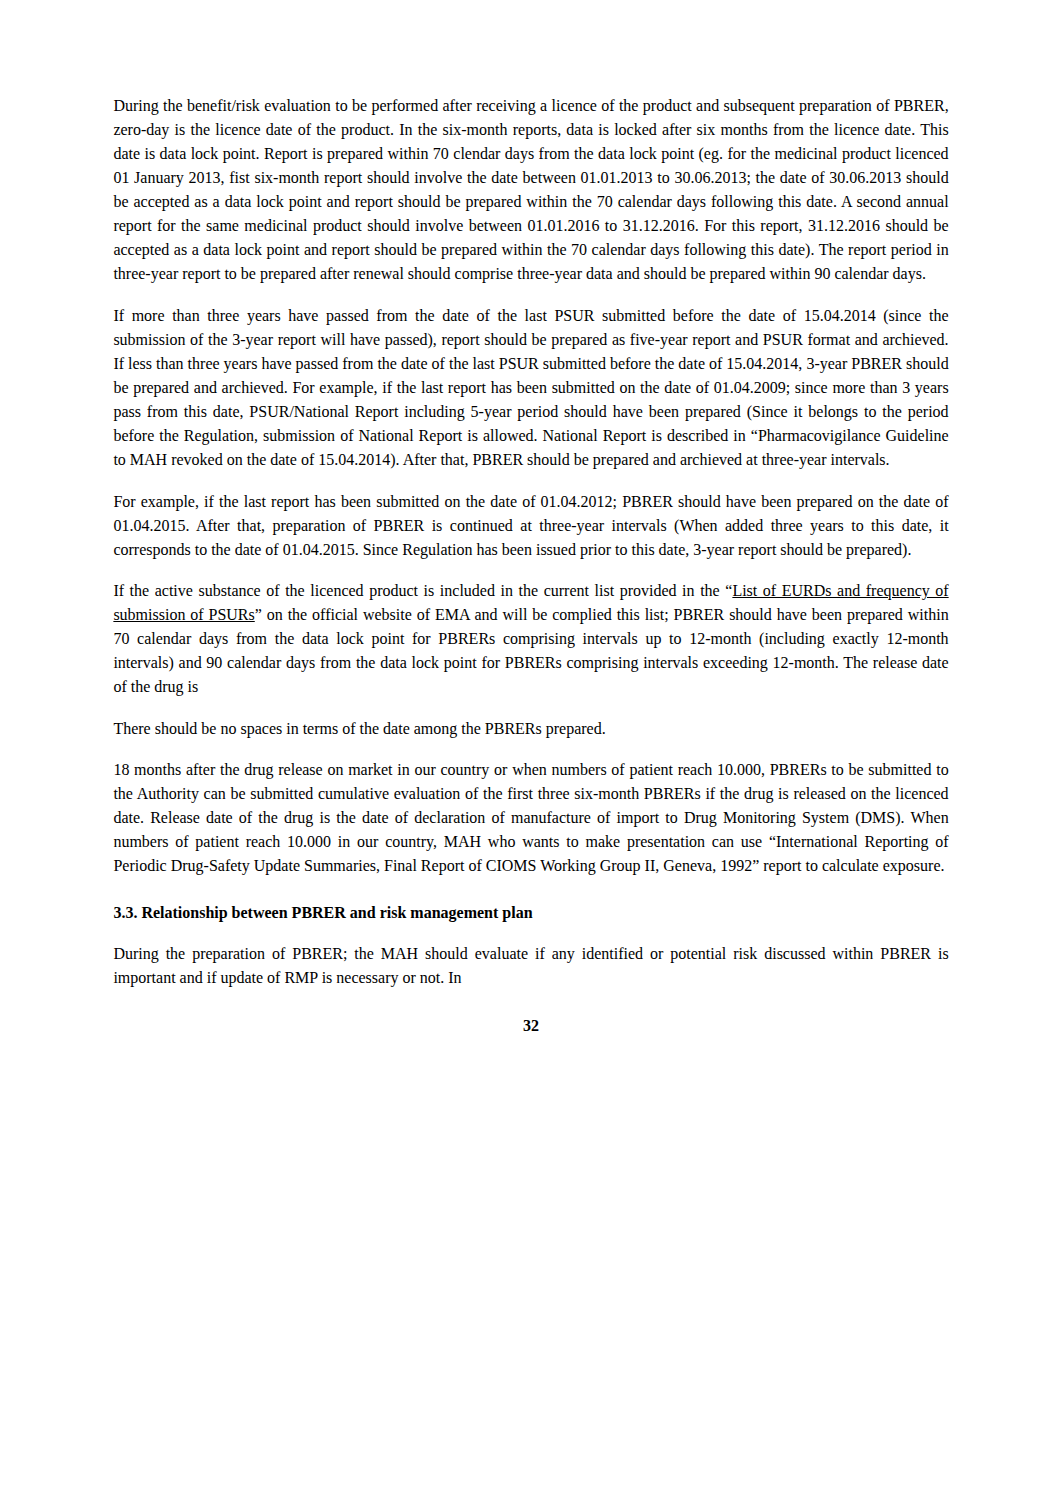During the benefit/risk evaluation to be performed after receiving a licence of the product and subsequent preparation of PBRER, zero-day is the licence date of the product. In the six-month reports, data is locked after six months from the licence date. This date is data lock point. Report is prepared within 70 clendar days from the data lock point (eg. for the medicinal product licenced 01 January 2013, fist six-month report should involve the date between 01.01.2013 to 30.06.2013; the date of 30.06.2013 should be accepted as a data lock point and report should be prepared within the 70 calendar days following this date. A second annual report for the same medicinal product should involve between 01.01.2016 to 31.12.2016. For this report, 31.12.2016 should be accepted as a data lock point and report should be prepared within the 70 calendar days following this date). The report period in three-year report to be prepared after renewal should comprise three-year data and should be prepared within 90 calendar days.
If more than three years have passed from the date of the last PSUR submitted before the date of 15.04.2014 (since the submission of the 3-year report will have passed), report should be prepared as five-year report and PSUR format and archieved. If less than three years have passed from the date of the last PSUR submitted before the date of 15.04.2014, 3-year PBRER should be prepared and archieved. For example, if the last report has been submitted on the date of 01.04.2009; since more than 3 years pass from this date, PSUR/National Report including 5-year period should have been prepared (Since it belongs to the period before the Regulation, submission of National Report is allowed. National Report is described in “Pharmacovigilance Guideline to MAH revoked on the date of 15.04.2014). After that, PBRER should be prepared and archieved at three-year intervals.
For example, if the last report has been submitted on the date of 01.04.2012; PBRER should have been prepared on the date of 01.04.2015. After that, preparation of PBRER is continued at three-year intervals (When added three years to this date, it corresponds to the date of 01.04.2015. Since Regulation has been issued prior to this date, 3-year report should be prepared).
If the active substance of the licenced product is included in the current list provided in the “List of EURDs and frequency of submission of PSURs” on the official website of EMA and will be complied this list; PBRER should have been prepared within 70 calendar days from the data lock point for PBRERs comprising intervals up to 12-month (including exactly 12-month intervals) and 90 calendar days from the data lock point for PBRERs comprising intervals exceeding 12-month. The release date of the drug is
There should be no spaces in terms of the date among the PBRERs prepared.
18 months after the drug release on market in our country or when numbers of patient reach 10.000, PBRERs to be submitted to the Authority can be submitted cumulative evaluation of the first three six-month PBRERs if the drug is released on the licenced date. Release date of the drug is the date of declaration of manufacture of import to Drug Monitoring System (DMS). When numbers of patient reach 10.000 in our country, MAH who wants to make presentation can use “International Reporting of Periodic Drug-Safety Update Summaries, Final Report of CIOMS Working Group II, Geneva, 1992” report to calculate exposure.
3.3. Relationship between PBRER and risk management plan
During the preparation of PBRER; the MAH should evaluate if any identified or potential risk discussed within PBRER is important and if update of RMP is necessary or not. In
32